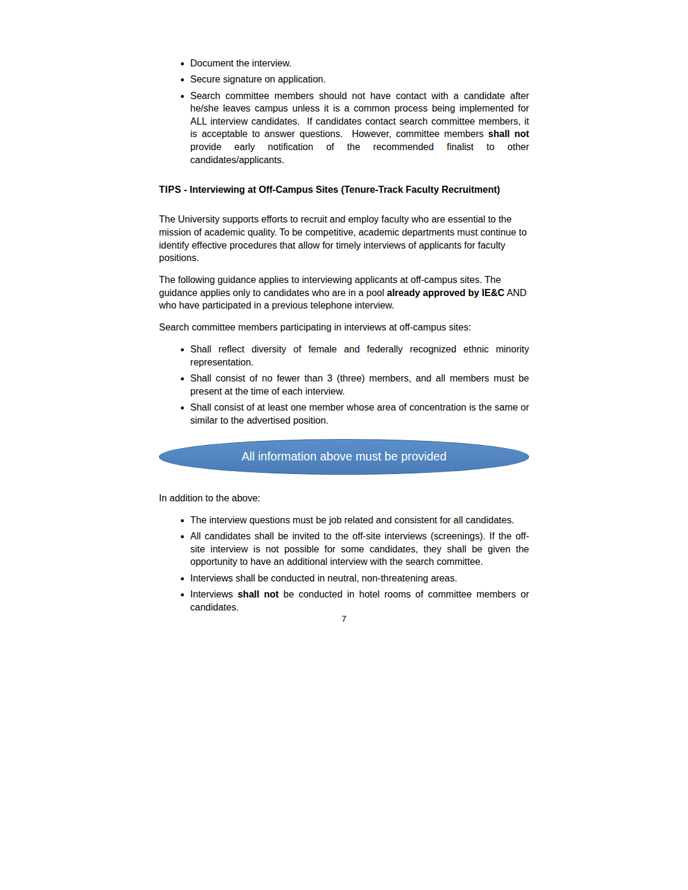Document the interview.
Secure signature on application.
Search committee members should not have contact with a candidate after he/she leaves campus unless it is a common process being implemented for ALL interview candidates. If candidates contact search committee members, it is acceptable to answer questions. However, committee members shall not provide early notification of the recommended finalist to other candidates/applicants.
TIPS - Interviewing at Off-Campus Sites (Tenure-Track Faculty Recruitment)
The University supports efforts to recruit and employ faculty who are essential to the mission of academic quality. To be competitive, academic departments must continue to identify effective procedures that allow for timely interviews of applicants for faculty positions.
The following guidance applies to interviewing applicants at off-campus sites. The guidance applies only to candidates who are in a pool already approved by IE&C AND who have participated in a previous telephone interview.
Search committee members participating in interviews at off-campus sites:
Shall reflect diversity of female and federally recognized ethnic minority representation.
Shall consist of no fewer than 3 (three) members, and all members must be present at the time of each interview.
Shall consist of at least one member whose area of concentration is the same or similar to the advertised position.
All information above must be provided
In addition to the above:
The interview questions must be job related and consistent for all candidates.
All candidates shall be invited to the off-site interviews (screenings). If the off- site interview is not possible for some candidates, they shall be given the opportunity to have an additional interview with the search committee.
Interviews shall be conducted in neutral, non-threatening areas.
Interviews shall not be conducted in hotel rooms of committee members or candidates.
7